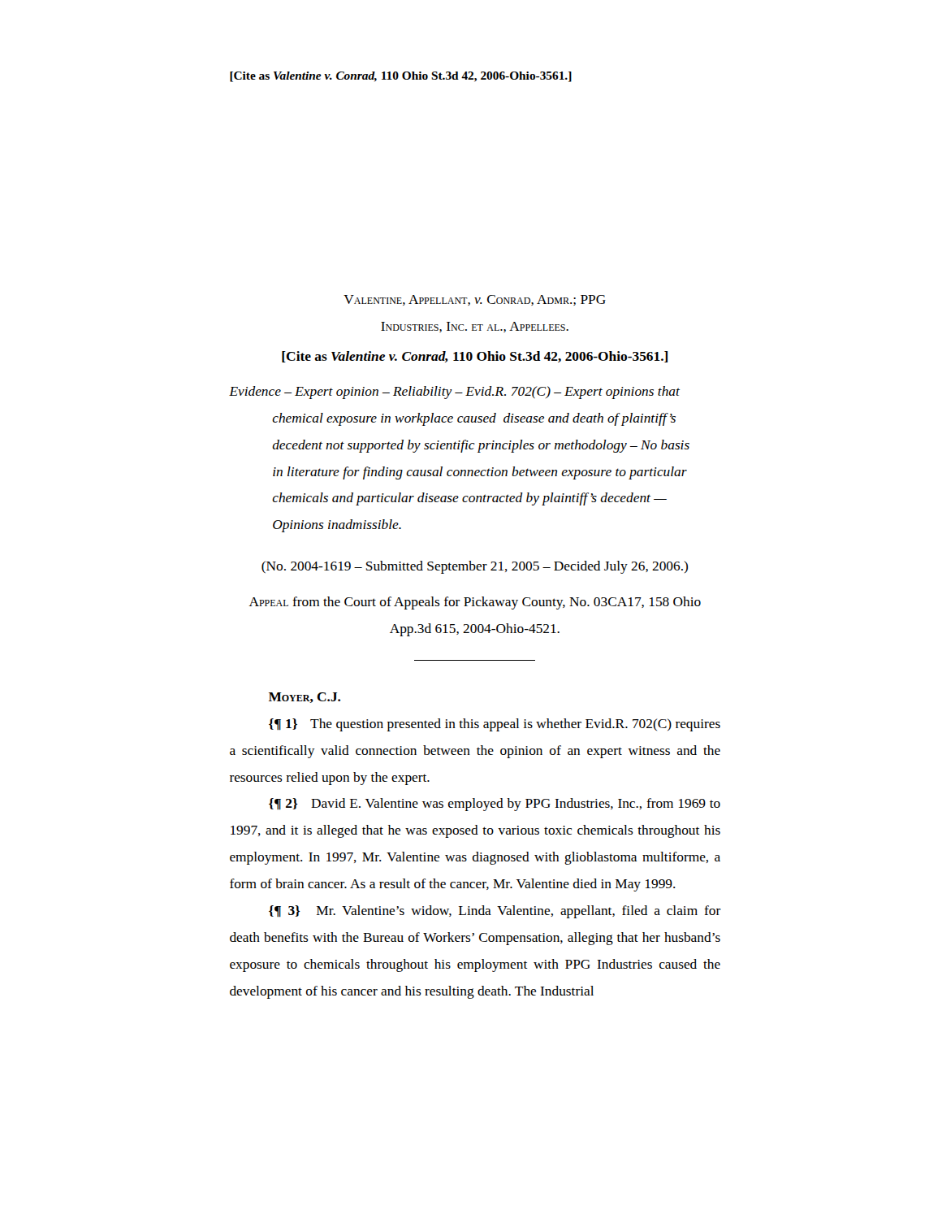[Cite as Valentine v. Conrad, 110 Ohio St.3d 42, 2006-Ohio-3561.]
Valentine, Appellant, v. Conrad, Admr.; PPG Industries, Inc. et al., Appellees.
[Cite as Valentine v. Conrad, 110 Ohio St.3d 42, 2006-Ohio-3561.]
Evidence – Expert opinion – Reliability – Evid.R. 702(C) – Expert opinions that chemical exposure in workplace caused disease and death of plaintiff’s decedent not supported by scientific principles or methodology – No basis in literature for finding causal connection between exposure to particular chemicals and particular disease contracted by plaintiff’s decedent — Opinions inadmissible.
(No. 2004-1619 – Submitted September 21, 2005 – Decided July 26, 2006.)
Appeal from the Court of Appeals for Pickaway County, No. 03CA17, 158 Ohio App.3d 615, 2004-Ohio-4521.
Moyer, C.J.
{¶ 1} The question presented in this appeal is whether Evid.R. 702(C) requires a scientifically valid connection between the opinion of an expert witness and the resources relied upon by the expert.
{¶ 2} David E. Valentine was employed by PPG Industries, Inc., from 1969 to 1997, and it is alleged that he was exposed to various toxic chemicals throughout his employment. In 1997, Mr. Valentine was diagnosed with glioblastoma multiforme, a form of brain cancer. As a result of the cancer, Mr. Valentine died in May 1999.
{¶ 3} Mr. Valentine’s widow, Linda Valentine, appellant, filed a claim for death benefits with the Bureau of Workers’ Compensation, alleging that her husband’s exposure to chemicals throughout his employment with PPG Industries caused the development of his cancer and his resulting death. The Industrial